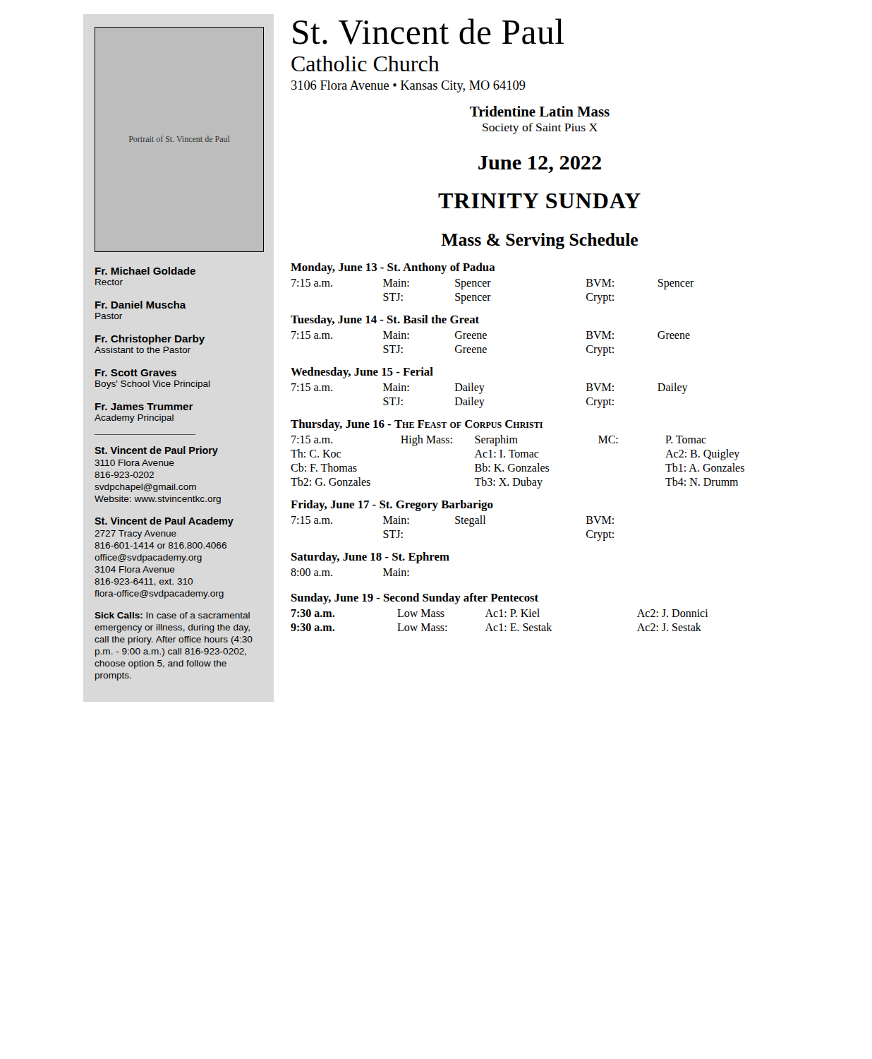Portrait of St. Vincent de Paul
Fr. Michael Goldade
Rector
Fr. Daniel Muscha
Pastor
Fr. Christopher Darby
Assistant to the Pastor
Fr. Scott Graves
Boys' School Vice Principal
Fr. James Trummer
Academy Principal
St. Vincent de Paul Priory
3110 Flora Avenue
816-923-0202
svdpchapel@gmail.com
Website: www.stvincentkc.org
St. Vincent de Paul Academy
2727 Tracy Avenue
816-601-1414 or 816.800.4066
office@svdpacademy.org
3104 Flora Avenue
816-923-6411, ext. 310
flora-office@svdpacademy.org
Sick Calls: In case of a sacramental emergency or illness, during the day, call the priory. After office hours (4:30 p.m. - 9:00 a.m.) call 816-923-0202, choose option 5, and follow the prompts.
St. Vincent de Paul
Catholic Church
3106 Flora Avenue • Kansas City, MO 64109
Tridentine Latin Mass Society of Saint Pius X
June 12, 2022
TRINITY SUNDAY
Mass & Serving Schedule
Monday, June 13 - St. Anthony of Padua
| 7:15 a.m. | Main: | Spencer | BVM: | Spencer |
| | STJ: | Spencer | Crypt: | |
Tuesday, June 14 - St. Basil the Great
| 7:15 a.m. | Main: | Greene | BVM: | Greene |
| | STJ: | Greene | Crypt: | |
Wednesday, June 15 - Ferial
| 7:15 a.m. | Main: | Dailey | BVM: | Dailey |
| | STJ: | Dailey | Crypt: | |
Thursday, June 16 - The Feast of Corpus Christi
| 7:15 a.m. | High Mass: | Seraphim | MC: | P. Tomac |
| Th: C. Koc | | Ac1: I. Tomac | | Ac2: B. Quigley |
| Cb: F. Thomas | | Bb: K. Gonzales | | Tb1: A. Gonzales |
| Tb2: G. Gonzales | | Tb3: X. Dubay | | Tb4: N. Drumm |
Friday, June 17 - St. Gregory Barbarigo
| 7:15 a.m. | Main: | Stegall | BVM: | |
| | STJ: | | Crypt: | |
Saturday, June 18 - St. Ephrem
| 8:00 a.m. | Main: | | | |
Sunday, June 19 - Second Sunday after Pentecost
| 7:30 a.m. | Low Mass | Ac1: P. Kiel | Ac2: J. Donnici |
| 9:30 a.m. | Low Mass: | Ac1: E. Sestak | Ac2: J. Sestak |